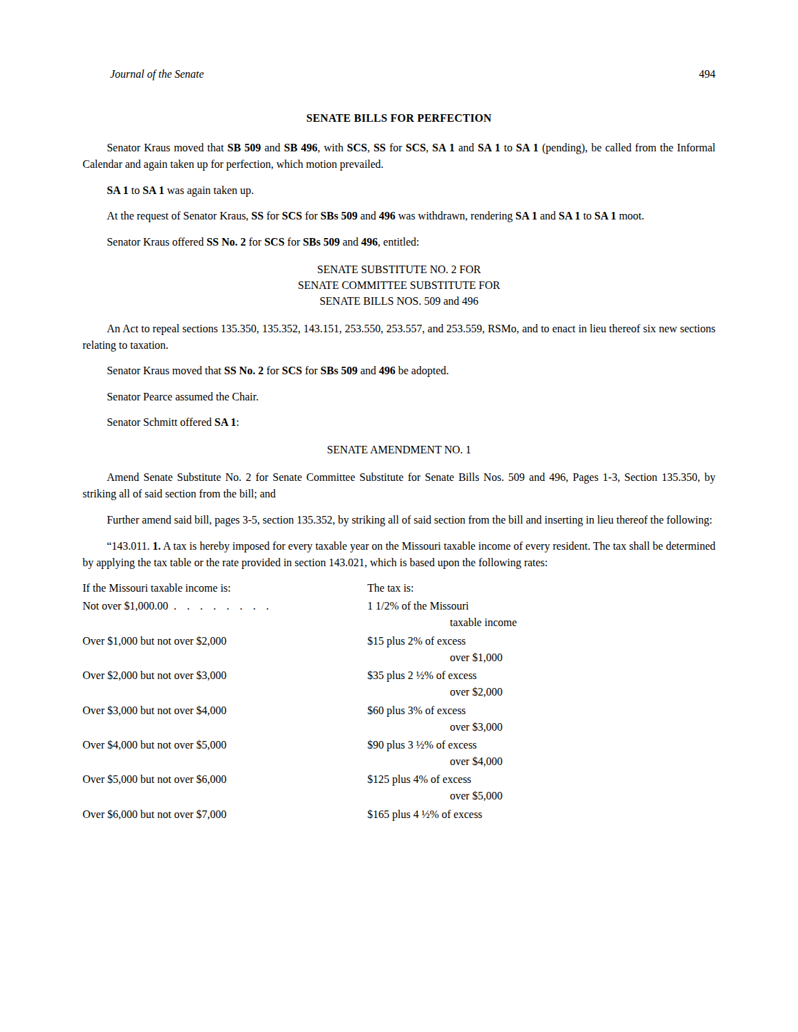Journal of the Senate 494
SENATE BILLS FOR PERFECTION
Senator Kraus moved that SB 509 and SB 496, with SCS, SS for SCS, SA 1 and SA 1 to SA 1 (pending), be called from the Informal Calendar and again taken up for perfection, which motion prevailed.
SA 1 to SA 1 was again taken up.
At the request of Senator Kraus, SS for SCS for SBs 509 and 496 was withdrawn, rendering SA 1 and SA 1 to SA 1 moot.
Senator Kraus offered SS No. 2 for SCS for SBs 509 and 496, entitled:
SENATE SUBSTITUTE NO. 2 FOR
SENATE COMMITTEE SUBSTITUTE FOR
SENATE BILLS NOS. 509 and 496
An Act to repeal sections 135.350, 135.352, 143.151, 253.550, 253.557, and 253.559, RSMo, and to enact in lieu thereof six new sections relating to taxation.
Senator Kraus moved that SS No. 2 for SCS for SBs 509 and 496 be adopted.
Senator Pearce assumed the Chair.
Senator Schmitt offered SA 1:
SENATE AMENDMENT NO. 1
Amend Senate Substitute No. 2 for Senate Committee Substitute for Senate Bills Nos. 509 and 496, Pages 1-3, Section 135.350, by striking all of said section from the bill; and
Further amend said bill, pages 3-5, section 135.352, by striking all of said section from the bill and inserting in lieu thereof the following:
“143.011. 1. A tax is hereby imposed for every taxable year on the Missouri taxable income of every resident. The tax shall be determined by applying the tax table or the rate provided in section 143.021, which is based upon the following rates:
| If the Missouri taxable income is: | The tax is: |
| Not over $1,000.00 . . . . . . . . | 1 1/2% of the Missouri taxable income |
| Over $1,000 but not over $2,000 | $15 plus 2% of excess over $1,000 |
| Over $2,000 but not over $3,000 | $35 plus 2 ½% of excess over $2,000 |
| Over $3,000 but not over $4,000 | $60 plus 3% of excess over $3,000 |
| Over $4,000 but not over $5,000 | $90 plus 3 ½% of excess over $4,000 |
| Over $5,000 but not over $6,000 | $125 plus 4% of excess over $5,000 |
| Over $6,000 but not over $7,000 | $165 plus 4 ½% of excess |